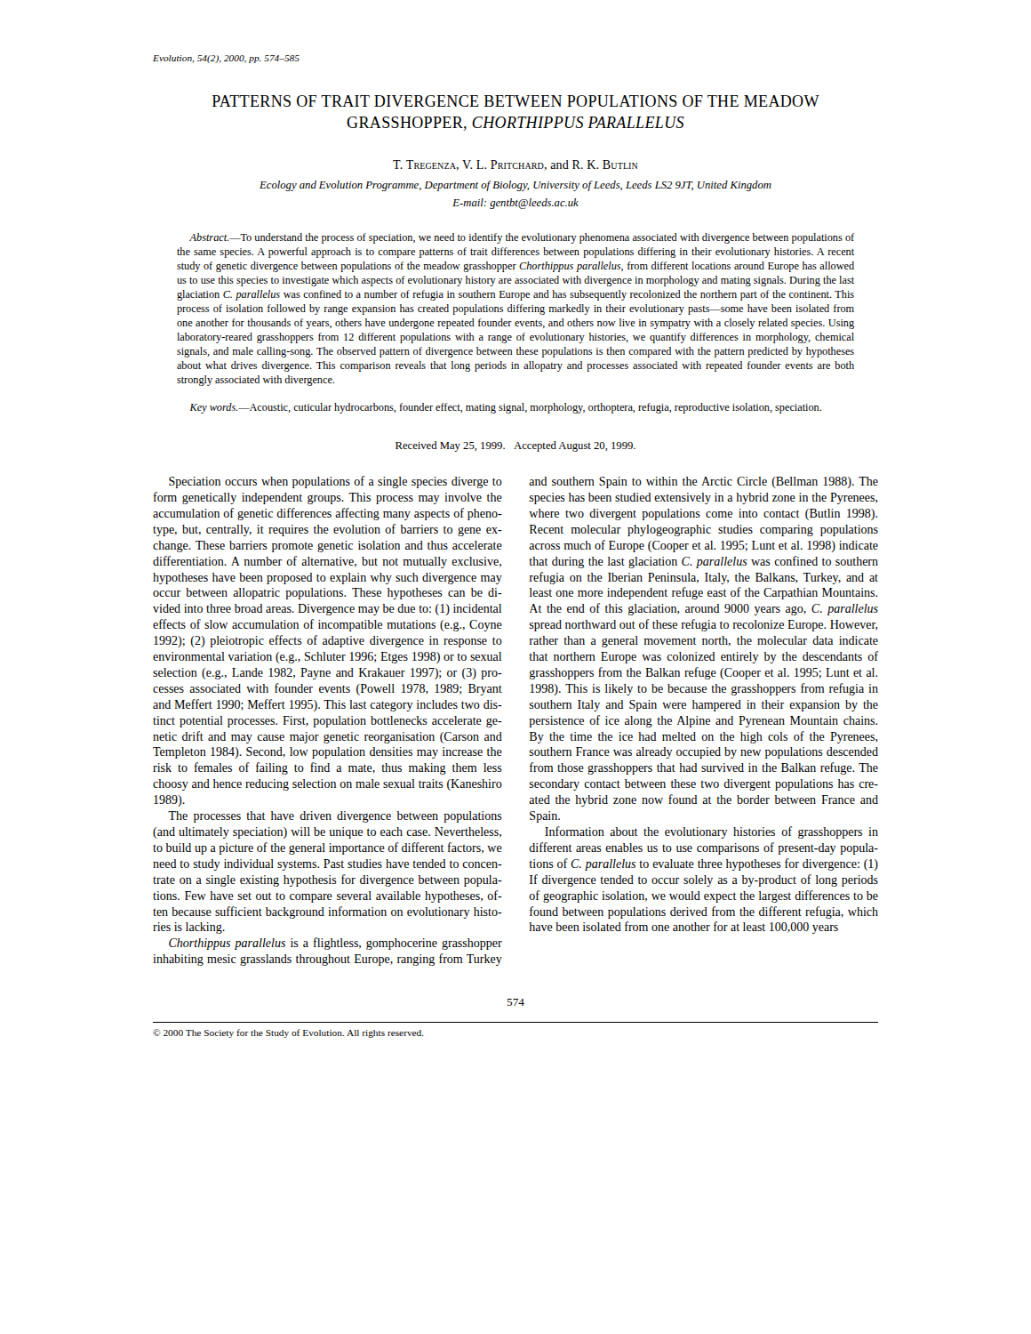Evolution, 54(2), 2000, pp. 574–585
Patterns of Trait Divergence Between Populations of the Meadow
Grasshopper, Chorthippus parallelus
T. Tregenza, V. L. Pritchard, and R. K. Butlin
Ecology and Evolution Programme, Department of Biology, University of Leeds, Leeds LS2 9JT, United Kingdom
E-mail: gentbt@leeds.ac.uk
Abstract.—To understand the process of speciation, we need to identify the evolutionary phenomena associated with divergence between populations of the same species. A powerful approach is to compare patterns of trait differences between populations differing in their evolutionary histories. A recent study of genetic divergence between populations of the meadow grasshopper Chorthippus parallelus, from different locations around Europe has allowed us to use this species to investigate which aspects of evolutionary history are associated with divergence in morphology and mating signals. During the last glaciation C. parallelus was confined to a number of refugia in southern Europe and has subsequently recolonized the northern part of the continent. This process of isolation followed by range expansion has created populations differing markedly in their evolutionary pasts—some have been isolated from one another for thousands of years, others have undergone repeated founder events, and others now live in sympatry with a closely related species. Using laboratory-reared grasshoppers from 12 different populations with a range of evolutionary histories, we quantify differences in morphology, chemical signals, and male calling-song. The observed pattern of divergence between these populations is then compared with the pattern predicted by hypotheses about what drives divergence. This comparison reveals that long periods in allopatry and processes associated with repeated founder events are both strongly associated with divergence.
Key words.—Acoustic, cuticular hydrocarbons, founder effect, mating signal, morphology, orthoptera, refugia, reproductive isolation, speciation.
Received May 25, 1999. Accepted August 20, 1999.
Speciation occurs when populations of a single species diverge to form genetically independent groups. This process may involve the accumulation of genetic differences affecting many aspects of phenotype, but, centrally, it requires the evolution of barriers to gene exchange. These barriers promote genetic isolation and thus accelerate differentiation. A number of alternative, but not mutually exclusive, hypotheses have been proposed to explain why such divergence may occur between allopatric populations. These hypotheses can be divided into three broad areas. Divergence may be due to: (1) incidental effects of slow accumulation of incompatible mutations (e.g., Coyne 1992); (2) pleiotropic effects of adaptive divergence in response to environmental variation (e.g., Schluter 1996; Etges 1998) or to sexual selection (e.g., Lande 1982, Payne and Krakauer 1997); or (3) processes associated with founder events (Powell 1978, 1989; Bryant and Meffert 1990; Meffert 1995). This last category includes two distinct potential processes. First, population bottlenecks accelerate genetic drift and may cause major genetic reorganisation (Carson and Templeton 1984). Second, low population densities may increase the risk to females of failing to find a mate, thus making them less choosy and hence reducing selection on male sexual traits (Kaneshiro 1989).
The processes that have driven divergence between populations (and ultimately speciation) will be unique to each case. Nevertheless, to build up a picture of the general importance of different factors, we need to study individual systems. Past studies have tended to concentrate on a single existing hypothesis for divergence between populations. Few have set out to compare several available hypotheses, often because sufficient background information on evolutionary histories is lacking.
Chorthippus parallelus is a flightless, gomphocerine grasshopper inhabiting mesic grasslands throughout Europe, ranging from Turkey and southern Spain to within the Arctic Circle (Bellman 1988). The species has been studied extensively in a hybrid zone in the Pyrenees, where two divergent populations come into contact (Butlin 1998). Recent molecular phylogeographic studies comparing populations across much of Europe (Cooper et al. 1995; Lunt et al. 1998) indicate that during the last glaciation C. parallelus was confined to southern refugia on the Iberian Peninsula, Italy, the Balkans, Turkey, and at least one more independent refuge east of the Carpathian Mountains. At the end of this glaciation, around 9000 years ago, C. parallelus spread northward out of these refugia to recolonize Europe. However, rather than a general movement north, the molecular data indicate that northern Europe was colonized entirely by the descendants of grasshoppers from the Balkan refuge (Cooper et al. 1995; Lunt et al. 1998). This is likely to be because the grasshoppers from refugia in southern Italy and Spain were hampered in their expansion by the persistence of ice along the Alpine and Pyrenean Mountain chains. By the time the ice had melted on the high cols of the Pyrenees, southern France was already occupied by new populations descended from those grasshoppers that had survived in the Balkan refuge. The secondary contact between these two divergent populations has created the hybrid zone now found at the border between France and Spain.
Information about the evolutionary histories of grasshoppers in different areas enables us to use comparisons of present-day populations of C. parallelus to evaluate three hypotheses for divergence: (1) If divergence tended to occur solely as a by-product of long periods of geographic isolation, we would expect the largest differences to be found between populations derived from the different refugia, which have been isolated from one another for at least 100,000 years
574
© 2000 The Society for the Study of Evolution. All rights reserved.